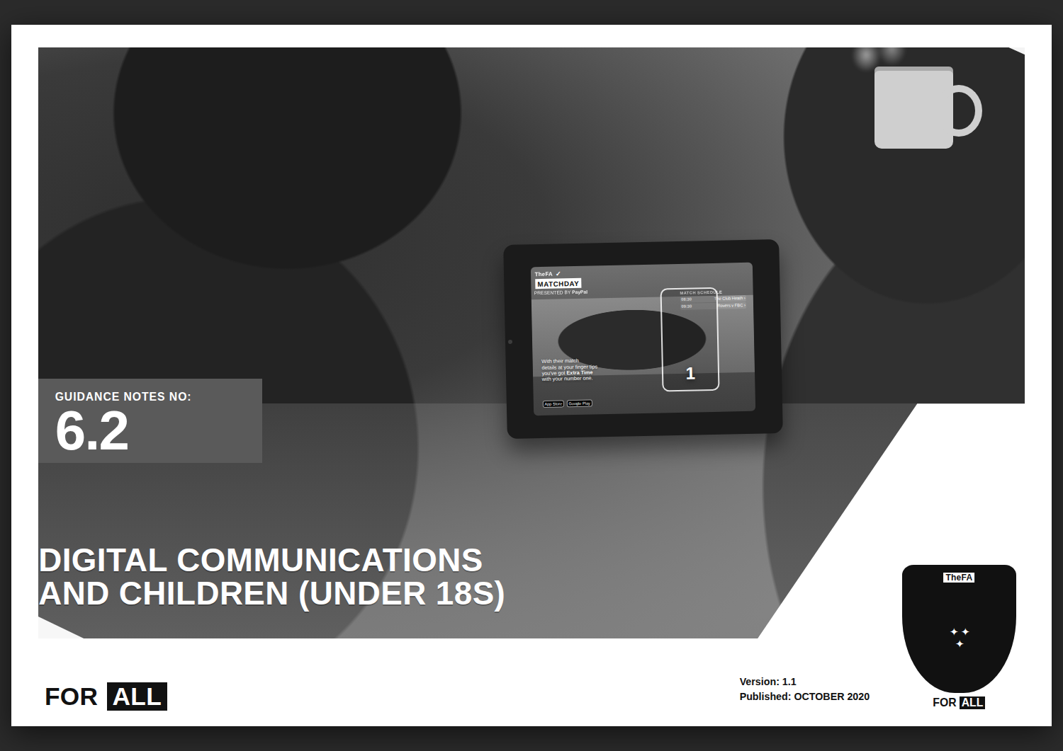TheFA ✓
MATCHDAY
PRESENTED BY PayPal
MATCH SCHEDULE
08:30 The Club Heath ›
09:30 Rovers v FBC ›
1
With their match
details at your finger tips
you've got Extra Time
with your number one.
App Store Google Play
Guidance Notes No:
6.2
Digital Communications and Children (Under 18s)
For All
Version: 1.1
Published: OCTOBER 2020
TheFA
✦✦✦
For All